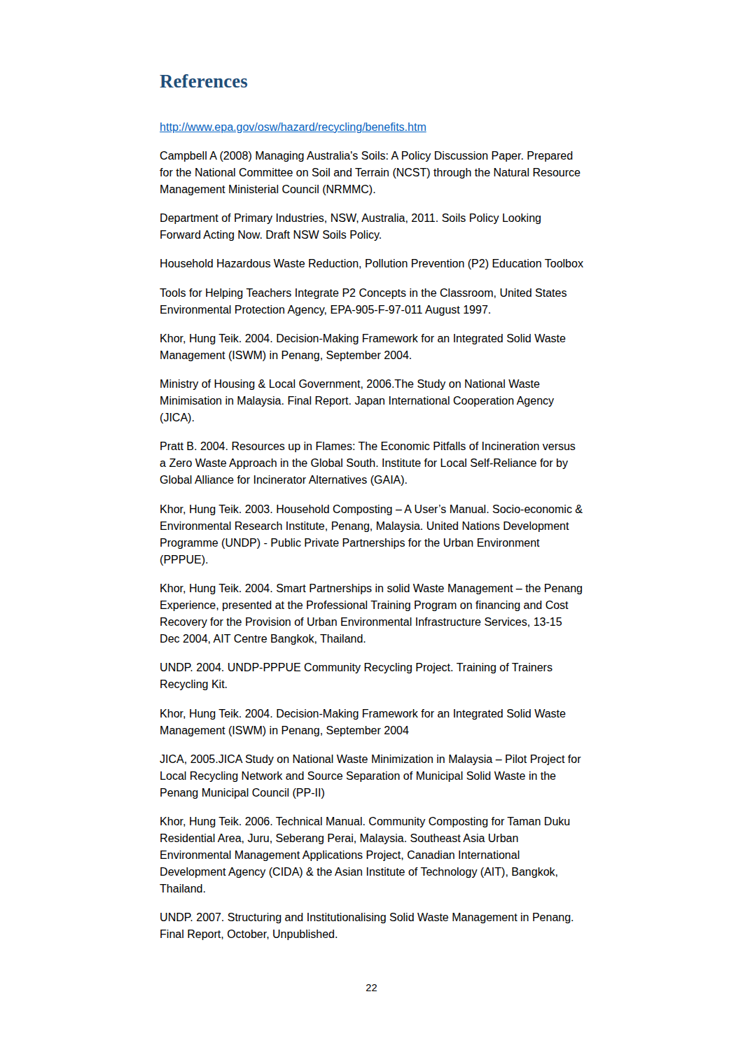References
http://www.epa.gov/osw/hazard/recycling/benefits.htm
Campbell A (2008) Managing Australia's Soils: A Policy Discussion Paper. Prepared for the National Committee on Soil and Terrain (NCST) through the Natural Resource Management Ministerial Council (NRMMC).
Department of Primary Industries, NSW, Australia, 2011. Soils Policy Looking Forward Acting Now. Draft NSW Soils Policy.
Household Hazardous Waste Reduction, Pollution Prevention (P2) Education Toolbox
Tools for Helping Teachers Integrate P2 Concepts in the Classroom, United States Environmental Protection Agency, EPA-905-F-97-011 August 1997.
Khor, Hung Teik. 2004. Decision-Making Framework for an Integrated Solid Waste Management (ISWM) in Penang, September 2004.
Ministry of Housing & Local Government, 2006.The Study on National Waste Minimisation in Malaysia. Final Report. Japan International Cooperation Agency (JICA).
Pratt B. 2004. Resources up in Flames: The Economic Pitfalls of Incineration versus a Zero Waste Approach in the Global South. Institute for Local Self-Reliance for by Global Alliance for Incinerator Alternatives (GAIA).
Khor, Hung Teik. 2003. Household Composting – A User’s Manual. Socio-economic & Environmental Research Institute, Penang, Malaysia. United Nations Development Programme (UNDP) - Public Private Partnerships for the Urban Environment (PPPUE).
Khor, Hung Teik. 2004. Smart Partnerships in solid Waste Management – the Penang Experience, presented at the Professional Training Program on financing and Cost Recovery for the Provision of Urban Environmental Infrastructure Services, 13-15 Dec 2004, AIT Centre Bangkok, Thailand.
UNDP. 2004. UNDP-PPPUE Community Recycling Project. Training of Trainers Recycling Kit.
Khor, Hung Teik. 2004. Decision-Making Framework for an Integrated Solid Waste Management (ISWM) in Penang, September 2004
JICA, 2005.JICA Study on National Waste Minimization in Malaysia – Pilot Project for Local Recycling Network and Source Separation of Municipal Solid Waste in the Penang Municipal Council (PP-II)
Khor, Hung Teik. 2006. Technical Manual. Community Composting for Taman Duku Residential Area, Juru, Seberang Perai, Malaysia. Southeast Asia Urban Environmental Management Applications Project, Canadian International Development Agency (CIDA) & the Asian Institute of Technology (AIT), Bangkok, Thailand.
UNDP. 2007. Structuring and Institutionalising Solid Waste Management in Penang. Final Report, October, Unpublished.
22